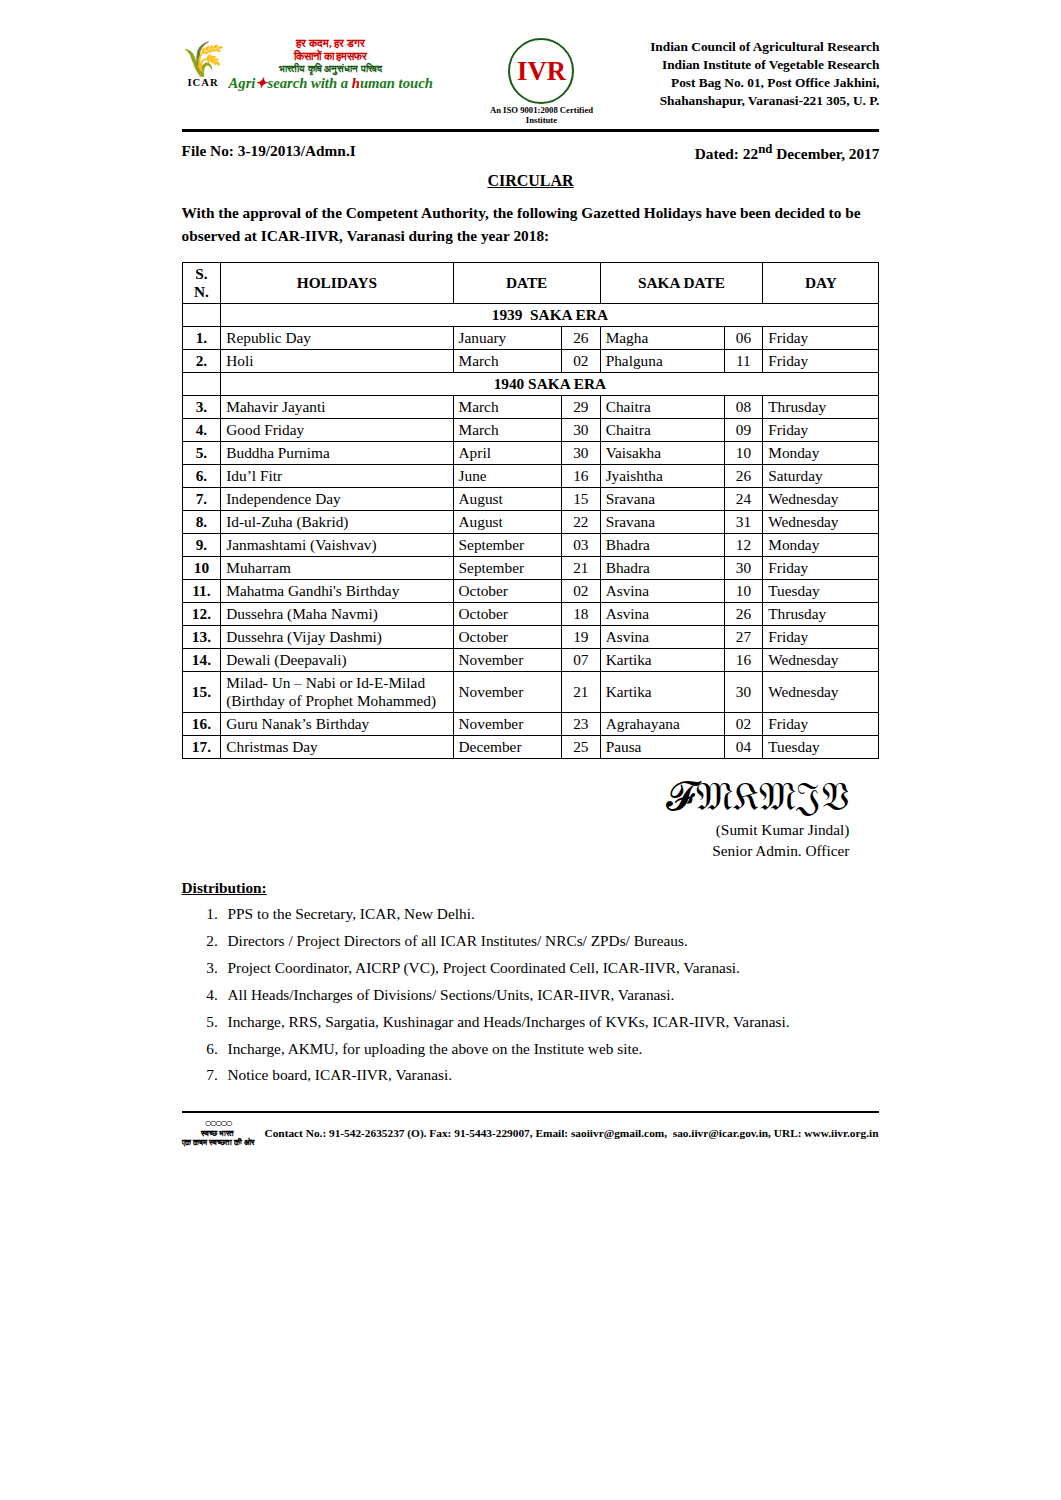🌾
ICAR
हर कदम, हर डगर
किसानों का हमसफर
भारतीय कृषि अनुसंधान परिषद
Agri✦search with a human touch
IVR
An ISO 9001:2008 Certified
Institute
Indian Council of Agricultural Research
Indian Institute of Vegetable Research
Post Bag No. 01, Post Office Jakhini,
Shahanshapur, Varanasi-221 305, U. P.
File No: 3-19/2013/Admn.I Dated: 22nd December, 2017
CIRCULAR
With the approval of the Competent Authority, the following Gazetted Holidays have been decided to be observed at ICAR-IIVR, Varanasi during the year 2018:
| S. N. | HOLIDAYS | DATE | SAKA DATE | DAY |
| --- | --- | --- | --- | --- |
| | 1939 SAKA ERA |
| 1. | Republic Day | January | 26 | Magha | 06 | Friday |
| 2. | Holi | March | 02 | Phalguna | 11 | Friday |
| | 1940 SAKA ERA |
| 3. | Mahavir Jayanti | March | 29 | Chaitra | 08 | Thrusday |
| 4. | Good Friday | March | 30 | Chaitra | 09 | Friday |
| 5. | Buddha Purnima | April | 30 | Vaisakha | 10 | Monday |
| 6. | Idu’l Fitr | June | 16 | Jyaishtha | 26 | Saturday |
| 7. | Independence Day | August | 15 | Sravana | 24 | Wednesday |
| 8. | Id-ul-Zuha (Bakrid) | August | 22 | Sravana | 31 | Wednesday |
| 9. | Janmashtami (Vaishvav) | September | 03 | Bhadra | 12 | Monday |
| 10 | Muharram | September | 21 | Bhadra | 30 | Friday |
| 11. | Mahatma Gandhi's Birthday | October | 02 | Asvina | 10 | Tuesday |
| 12. | Dussehra (Maha Navmi) | October | 18 | Asvina | 26 | Thrusday |
| 13. | Dussehra (Vijay Dashmi) | October | 19 | Asvina | 27 | Friday |
| 14. | Dewali (Deepavali) | November | 07 | Kartika | 16 | Wednesday |
| 15. | Milad- Un – Nabi or Id-E-Milad (Birthday of Prophet Mohammed) | November | 21 | Kartika | 30 | Wednesday |
| 16. | Guru Nanak’s Birthday | November | 23 | Agrahayana | 02 | Friday |
| 17. | Christmas Day | December | 25 | Pausa | 04 | Tuesday |
𝓕𝔐𝔎𝔐𝔍𝔙
(Sumit Kumar Jindal)
Senior Admin. Officer
Distribution:
PPS to the Secretary, ICAR, New Delhi.
Directors / Project Directors of all ICAR Institutes/ NRCs/ ZPDs/ Bureaus.
Project Coordinator, AICRP (VC), Project Coordinated Cell, ICAR-IIVR, Varanasi.
All Heads/Incharges of Divisions/ Sections/Units, ICAR-IIVR, Varanasi.
Incharge, RRS, Sargatia, Kushinagar and Heads/Incharges of KVKs, ICAR-IIVR, Varanasi.
Incharge, AKMU, for uploading the above on the Institute web site.
Notice board, ICAR-IIVR, Varanasi.
○○○○○
स्वच्छ भारत
एक कदम स्वच्छता की ओर
Contact No.: 91-542-2635237 (O). Fax: 91-5443-229007, Email: saoiivr@gmail.com, sao.iivr@icar.gov.in, URL: www.iivr.org.in